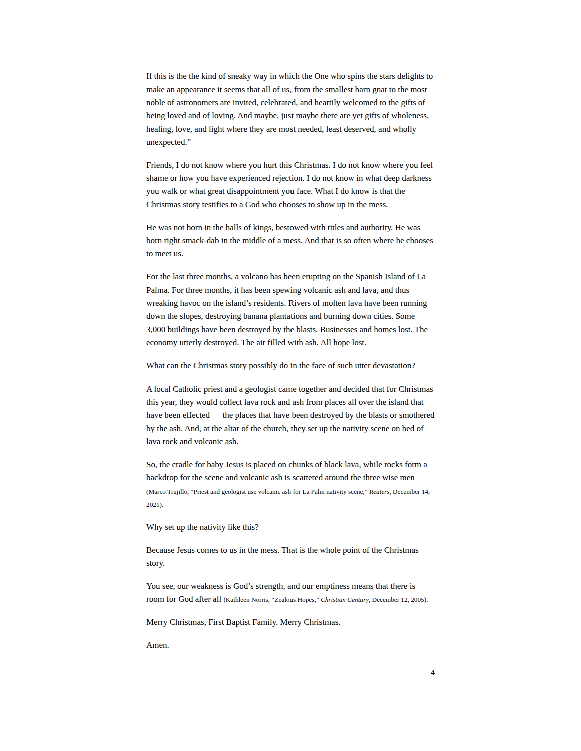If this is the the kind of sneaky way in which the One who spins the stars delights to make an appearance it seems that all of us, from the smallest barn gnat to the most noble of astronomers are invited, celebrated, and heartily welcomed to the gifts of being loved and of loving. And maybe, just maybe there are yet gifts of wholeness, healing, love, and light where they are most needed, least deserved, and wholly unexpected.”
Friends, I do not know where you hurt this Christmas. I do not know where you feel shame or how you have experienced rejection. I do not know in what deep darkness you walk or what great disappointment you face. What I do know is that the Christmas story testifies to a God who chooses to show up in the mess.
He was not born in the halls of kings, bestowed with titles and authority. He was born right smack-dab in the middle of a mess. And that is so often where he chooses to meet us.
For the last three months, a volcano has been erupting on the Spanish Island of La Palma. For three months, it has been spewing volcanic ash and lava, and thus wreaking havoc on the island’s residents. Rivers of molten lava have been running down the slopes, destroying banana plantations and burning down cities. Some 3,000 buildings have been destroyed by the blasts. Businesses and homes lost. The economy utterly destroyed. The air filled with ash. All hope lost.
What can the Christmas story possibly do in the face of such utter devastation?
A local Catholic priest and a geologist came together and decided that for Christmas this year, they would collect lava rock and ash from places all over the island that have been effected — the places that have been destroyed by the blasts or smothered by the ash. And, at the altar of the church, they set up the nativity scene on bed of lava rock and volcanic ash.
So, the cradle for baby Jesus is placed on chunks of black lava, while rocks form a backdrop for the scene and volcanic ash is scattered around the three wise men (Marco Trujillo, “Priest and geologist use volcanic ash for La Palm nativity scene,” Reuters, December 14, 2021).
Why set up the nativity like this?
Because Jesus comes to us in the mess. That is the whole point of the Christmas story.
You see, our weakness is God’s strength, and our emptiness means that there is room for God after all (Kathleen Norris, “Zealous Hopes,” Christian Century, December 12, 2005).
Merry Christmas, First Baptist Family. Merry Christmas.
Amen.
4